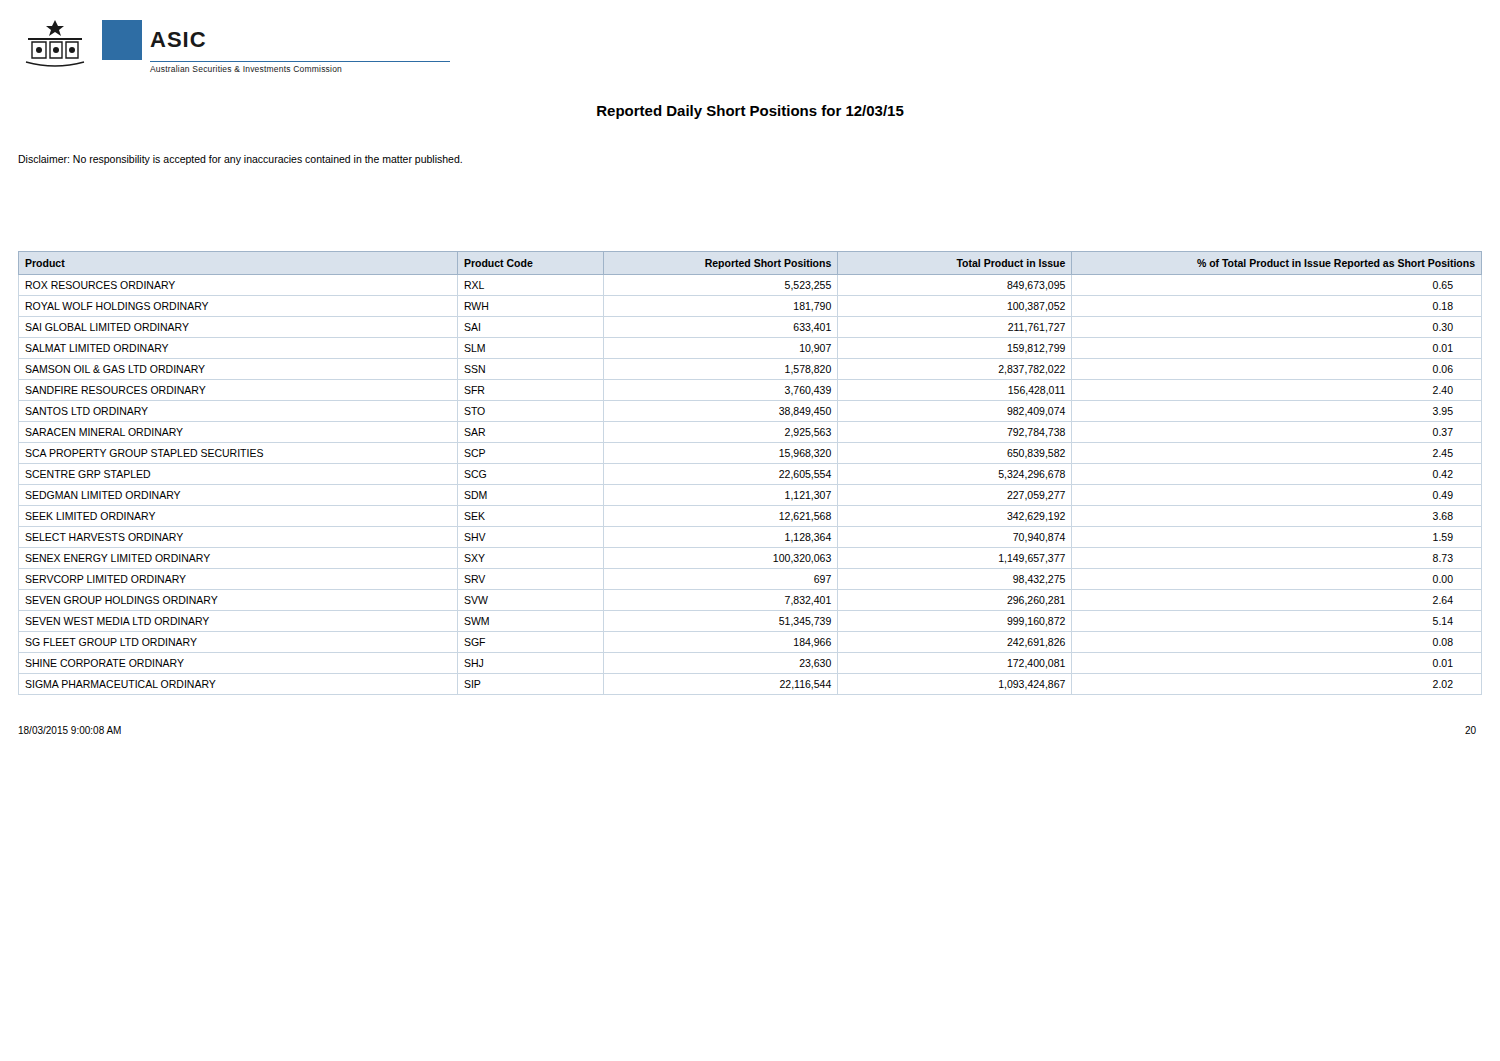ASIC
Australian Securities & Investments Commission
Reported Daily Short Positions for 12/03/15
Disclaimer: No responsibility is accepted for any inaccuracies contained in the matter published.
| Product | Product Code | Reported Short Positions | Total Product in Issue | % of Total Product in Issue Reported as Short Positions |
| --- | --- | --- | --- | --- |
| ROX RESOURCES ORDINARY | RXL | 5,523,255 | 849,673,095 | 0.65 |
| ROYAL WOLF HOLDINGS ORDINARY | RWH | 181,790 | 100,387,052 | 0.18 |
| SAI GLOBAL LIMITED ORDINARY | SAI | 633,401 | 211,761,727 | 0.30 |
| SALMAT LIMITED ORDINARY | SLM | 10,907 | 159,812,799 | 0.01 |
| SAMSON OIL & GAS LTD ORDINARY | SSN | 1,578,820 | 2,837,782,022 | 0.06 |
| SANDFIRE RESOURCES ORDINARY | SFR | 3,760,439 | 156,428,011 | 2.40 |
| SANTOS LTD ORDINARY | STO | 38,849,450 | 982,409,074 | 3.95 |
| SARACEN MINERAL ORDINARY | SAR | 2,925,563 | 792,784,738 | 0.37 |
| SCA PROPERTY GROUP STAPLED SECURITIES | SCP | 15,968,320 | 650,839,582 | 2.45 |
| SCENTRE GRP STAPLED | SCG | 22,605,554 | 5,324,296,678 | 0.42 |
| SEDGMAN LIMITED ORDINARY | SDM | 1,121,307 | 227,059,277 | 0.49 |
| SEEK LIMITED ORDINARY | SEK | 12,621,568 | 342,629,192 | 3.68 |
| SELECT HARVESTS ORDINARY | SHV | 1,128,364 | 70,940,874 | 1.59 |
| SENEX ENERGY LIMITED ORDINARY | SXY | 100,320,063 | 1,149,657,377 | 8.73 |
| SERVCORP LIMITED ORDINARY | SRV | 697 | 98,432,275 | 0.00 |
| SEVEN GROUP HOLDINGS ORDINARY | SVW | 7,832,401 | 296,260,281 | 2.64 |
| SEVEN WEST MEDIA LTD ORDINARY | SWM | 51,345,739 | 999,160,872 | 5.14 |
| SG FLEET GROUP LTD ORDINARY | SGF | 184,966 | 242,691,826 | 0.08 |
| SHINE CORPORATE ORDINARY | SHJ | 23,630 | 172,400,081 | 0.01 |
| SIGMA PHARMACEUTICAL ORDINARY | SIP | 22,116,544 | 1,093,424,867 | 2.02 |
18/03/2015 9:00:08 AM 20